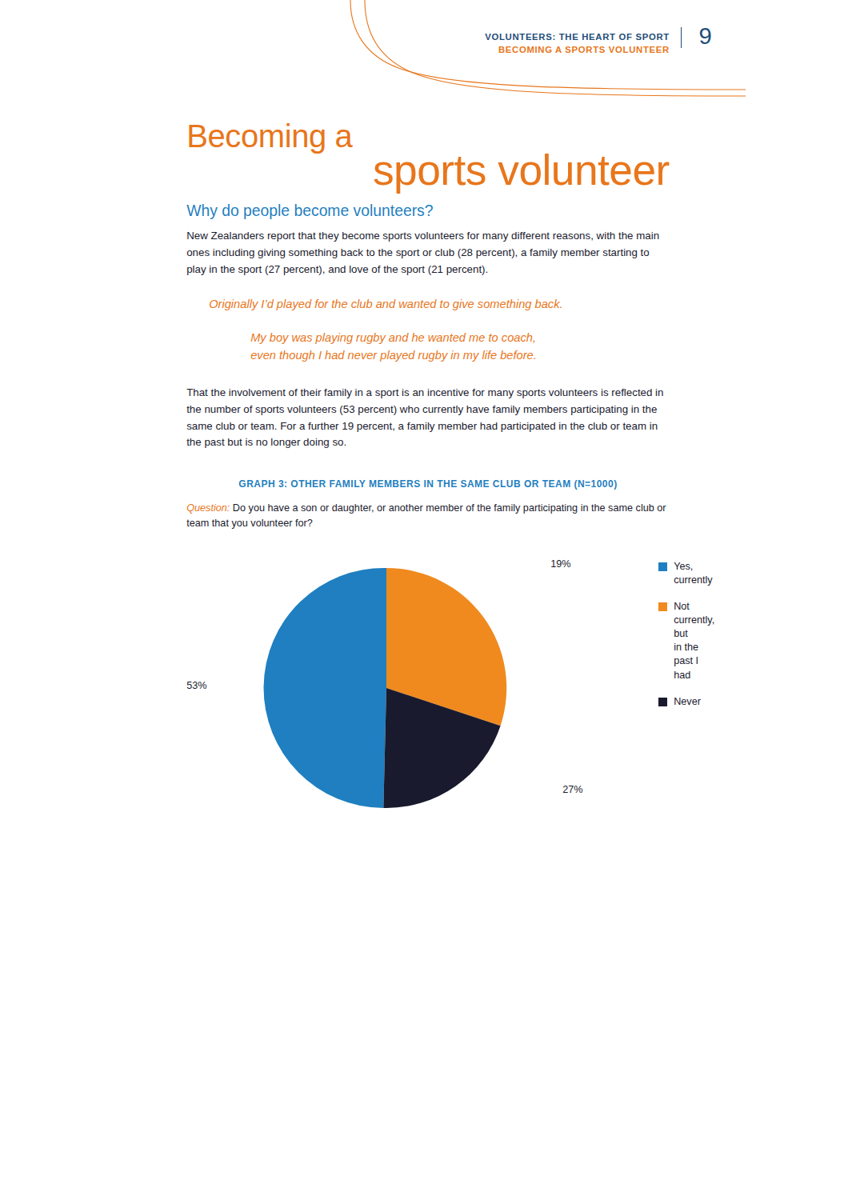VOLUNTEERS: THE HEART OF SPORT
BECOMING A SPORTS VOLUNTEER
9
Becoming a sports volunteer
Why do people become volunteers?
New Zealanders report that they become sports volunteers for many different reasons, with the main ones including giving something back to the sport or club (28 percent), a family member starting to play in the sport (27 percent), and love of the sport (21 percent).
Originally I’d played for the club and wanted to give something back.
My boy was playing rugby and he wanted me to coach, even though I had never played rugby in my life before.
That the involvement of their family in a sport is an incentive for many sports volunteers is reflected in the number of sports volunteers (53 percent) who currently have family members participating in the same club or team. For a further 19 percent, a family member had participated in the club or team in the past but is no longer doing so.
GRAPH 3: OTHER FAMILY MEMBERS IN THE SAME CLUB OR TEAM (N=1000)
Question: Do you have a son or daughter, or another member of the family participating in the same club or team that you volunteer for?
19%
53%
27%
Yes, currently
Not currently, but
in the past I had
Never